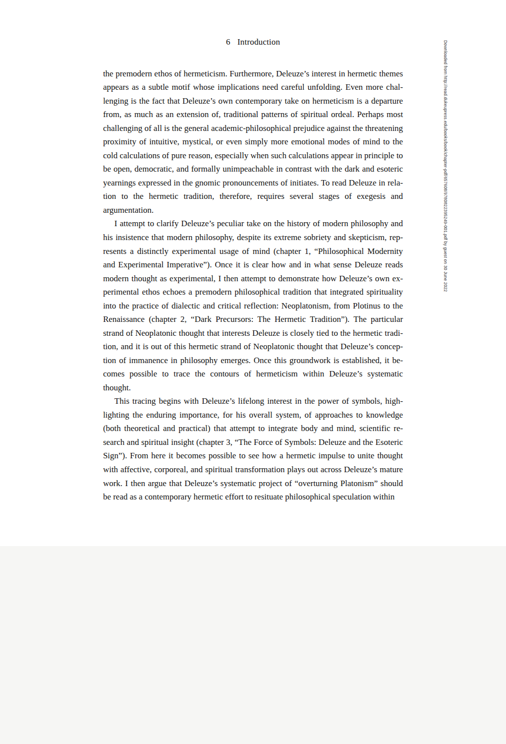6 Introduction
Downloaded from http://read.dukeupress.edu/books/book/chapter-pdf/657608/9780822395249-001.pdf by guest on 30 June 2022
the premodern ethos of hermeticism. Furthermore, Deleuze’s interest in hermetic themes appears as a subtle motif whose implications need careful unfolding. Even more challenging is the fact that Deleuze’s own contemporary take on hermeticism is a departure from, as much as an extension of, traditional patterns of spiritual ordeal. Perhaps most challenging of all is the general academic-philosophical prejudice against the threatening proximity of intuitive, mystical, or even simply more emotional modes of mind to the cold calculations of pure reason, especially when such calculations appear in principle to be open, democratic, and formally unimpeachable in contrast with the dark and esoteric yearnings expressed in the gnomic pronouncements of initiates. To read Deleuze in relation to the hermetic tradition, therefore, requires several stages of exegesis and argumentation.
I attempt to clarify Deleuze’s peculiar take on the history of modern philosophy and his insistence that modern philosophy, despite its extreme sobriety and skepticism, represents a distinctly experimental usage of mind (chapter 1, “Philosophical Modernity and Experimental Imperative”). Once it is clear how and in what sense Deleuze reads modern thought as experimental, I then attempt to demonstrate how Deleuze’s own experimental ethos echoes a premodern philosophical tradition that integrated spirituality into the practice of dialectic and critical reflection: Neoplatonism, from Plotinus to the Renaissance (chapter 2, “Dark Precursors: The Hermetic Tradition”). The particular strand of Neoplatonic thought that interests Deleuze is closely tied to the hermetic tradition, and it is out of this hermetic strand of Neoplatonic thought that Deleuze’s conception of immanence in philosophy emerges. Once this groundwork is established, it becomes possible to trace the contours of hermeticism within Deleuze’s systematic thought.
This tracing begins with Deleuze’s lifelong interest in the power of symbols, highlighting the enduring importance, for his overall system, of approaches to knowledge (both theoretical and practical) that attempt to integrate body and mind, scientific research and spiritual insight (chapter 3, “The Force of Symbols: Deleuze and the Esoteric Sign”). From here it becomes possible to see how a hermetic impulse to unite thought with affective, corporeal, and spiritual transformation plays out across Deleuze’s mature work. I then argue that Deleuze’s systematic project of “overturning Platonism” should be read as a contemporary hermetic effort to resituate philosophical speculation within